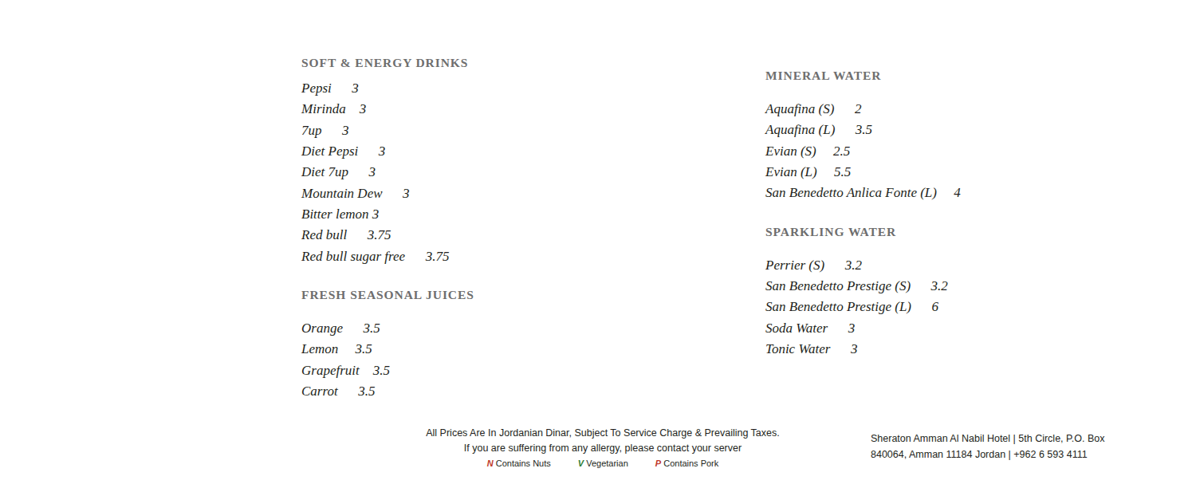Soft & Energy Drinks
Pepsi 3
Mirinda 3
7up 3
Diet Pepsi 3
Diet 7up 3
Mountain Dew 3
Bitter lemon 3
Red bull 3.75
Red bull sugar free 3.75
Fresh Seasonal Juices
Orange 3.5
Lemon 3.5
Grapefruit 3.5
Carrot 3.5
Mineral Water
Aquafina (S) 2
Aquafina (L) 3.5
Evian (S) 2.5
Evian (L) 5.5
San Benedetto Anlica Fonte (L) 4
Sparkling Water
Perrier (S) 3.2
San Benedetto Prestige (S) 3.2
San Benedetto Prestige (L) 6
Soda Water 3
Tonic Water 3
All Prices Are In Jordanian Dinar, Subject To Service Charge & Prevailing Taxes.
If you are suffering from any allergy, please contact your server
N Contains Nuts V Vegetarian P Contains Pork
Sheraton Amman Al Nabil Hotel | 5th Circle, P.O. Box
840064, Amman 11184 Jordan | +962 6 593 4111